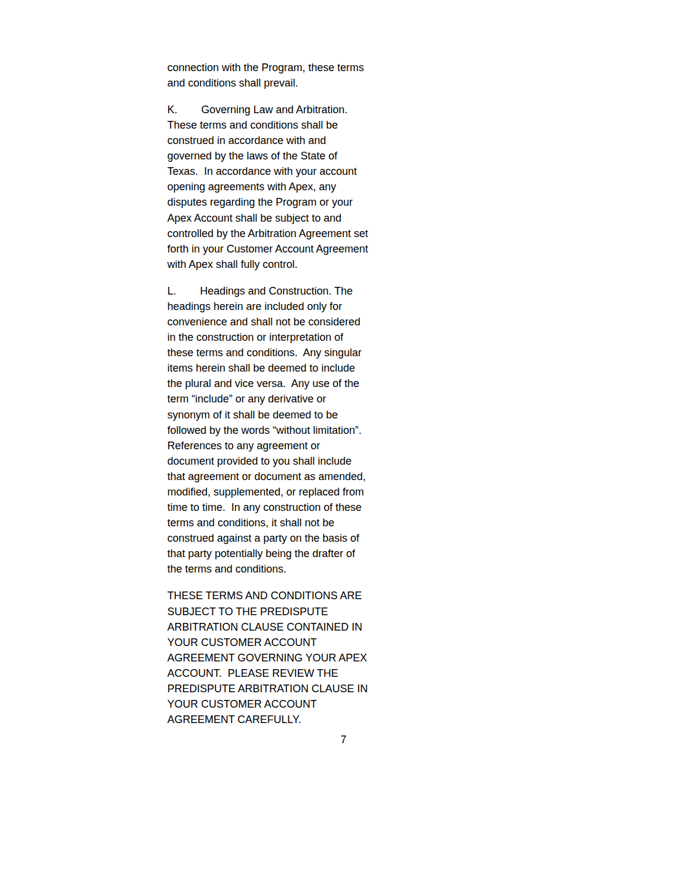connection with the Program, these terms and conditions shall prevail.
K. Governing Law and Arbitration. These terms and conditions shall be construed in accordance with and governed by the laws of the State of Texas. In accordance with your account opening agreements with Apex, any disputes regarding the Program or your Apex Account shall be subject to and controlled by the Arbitration Agreement set forth in your Customer Account Agreement with Apex shall fully control.
L. Headings and Construction. The headings herein are included only for convenience and shall not be considered in the construction or interpretation of these terms and conditions. Any singular items herein shall be deemed to include the plural and vice versa. Any use of the term “include” or any derivative or synonym of it shall be deemed to be followed by the words “without limitation”. References to any agreement or document provided to you shall include that agreement or document as amended, modified, supplemented, or replaced from time to time. In any construction of these terms and conditions, it shall not be construed against a party on the basis of that party potentially being the drafter of the terms and conditions.
These terms and conditions are subject to the predispute arbitration clause contained in your customer account agreement governing your Apex account. Please review the predispute arbitration clause in your customer account agreement carefully.
7